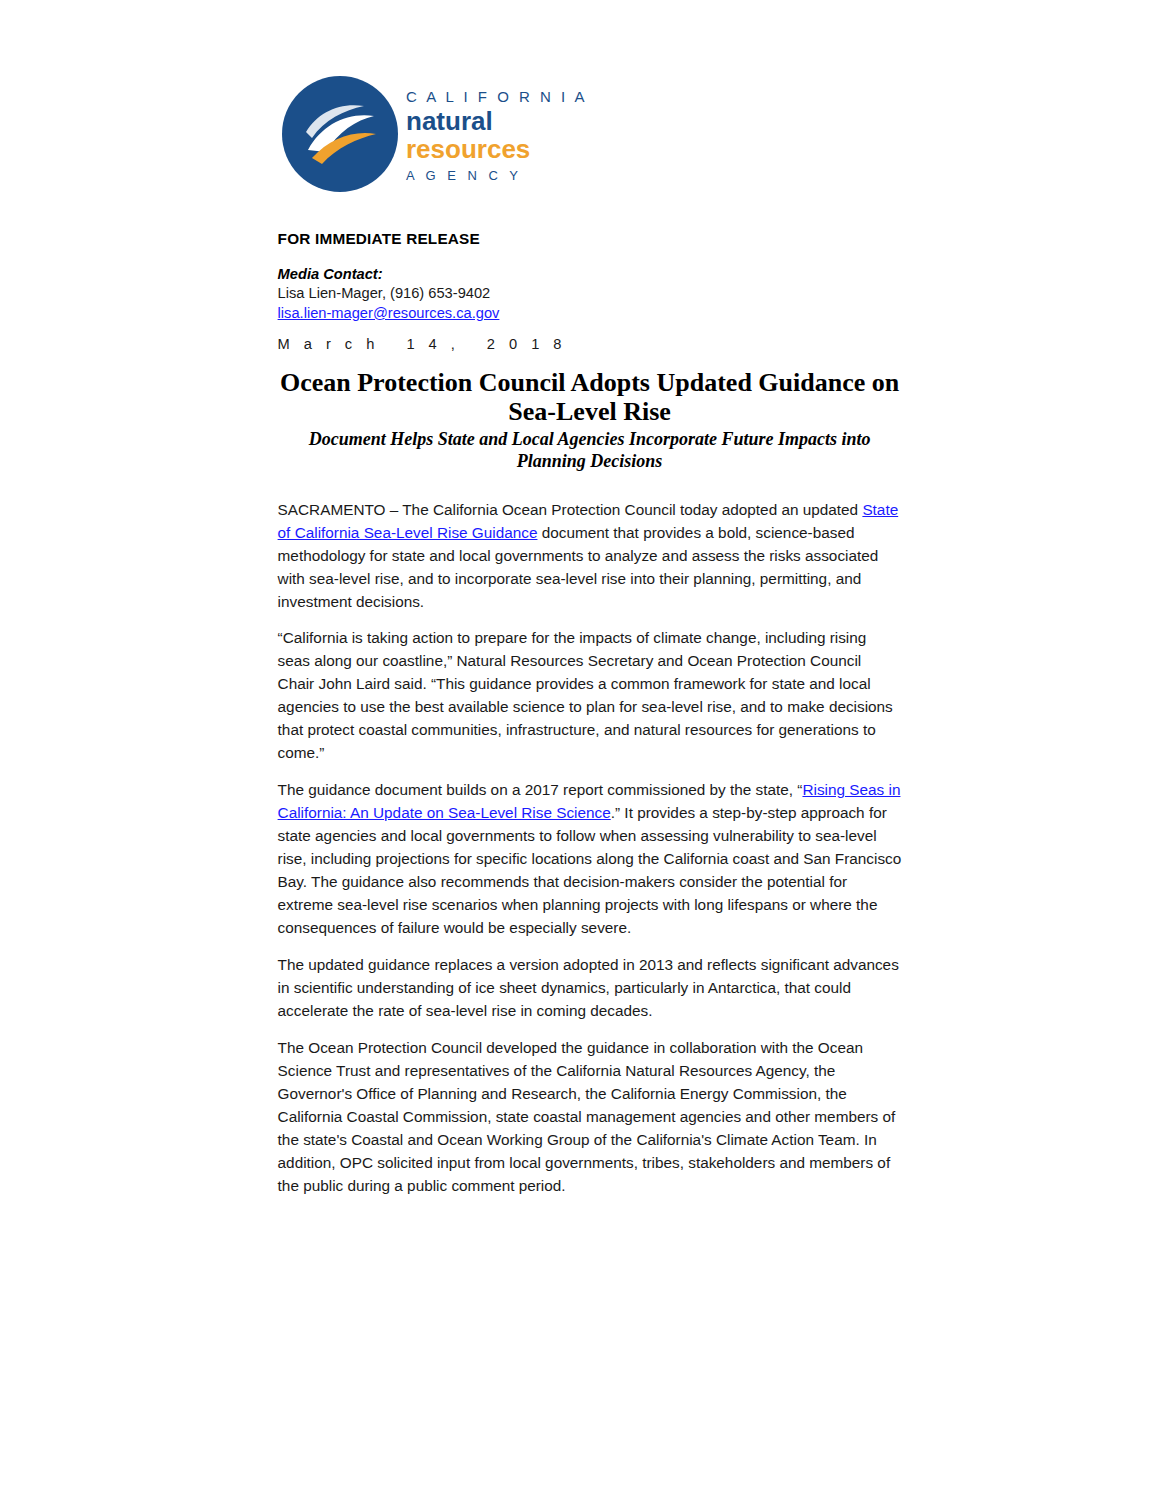C A L I F O R N I A natural resources A G E N C Y
FOR IMMEDIATE RELEASE
Media Contact:
Lisa Lien-Mager, (916) 653-9402
lisa.lien-mager@resources.ca.gov
March 14, 2018
Ocean Protection Council Adopts Updated Guidance on Sea-Level Rise
Document Helps State and Local Agencies Incorporate Future Impacts into Planning Decisions
SACRAMENTO – The California Ocean Protection Council today adopted an updated State of California Sea-Level Rise Guidance document that provides a bold, science-based methodology for state and local governments to analyze and assess the risks associated with sea-level rise, and to incorporate sea-level rise into their planning, permitting, and investment decisions.
“California is taking action to prepare for the impacts of climate change, including rising seas along our coastline,” Natural Resources Secretary and Ocean Protection Council Chair John Laird said. “This guidance provides a common framework for state and local agencies to use the best available science to plan for sea-level rise, and to make decisions that protect coastal communities, infrastructure, and natural resources for generations to come.”
The guidance document builds on a 2017 report commissioned by the state, “Rising Seas in California: An Update on Sea-Level Rise Science.” It provides a step-by-step approach for state agencies and local governments to follow when assessing vulnerability to sea-level rise, including projections for specific locations along the California coast and San Francisco Bay. The guidance also recommends that decision-makers consider the potential for extreme sea-level rise scenarios when planning projects with long lifespans or where the consequences of failure would be especially severe.
The updated guidance replaces a version adopted in 2013 and reflects significant advances in scientific understanding of ice sheet dynamics, particularly in Antarctica, that could accelerate the rate of sea-level rise in coming decades.
The Ocean Protection Council developed the guidance in collaboration with the Ocean Science Trust and representatives of the California Natural Resources Agency, the Governor's Office of Planning and Research, the California Energy Commission, the California Coastal Commission, state coastal management agencies and other members of the state's Coastal and Ocean Working Group of the California's Climate Action Team. In addition, OPC solicited input from local governments, tribes, stakeholders and members of the public during a public comment period.